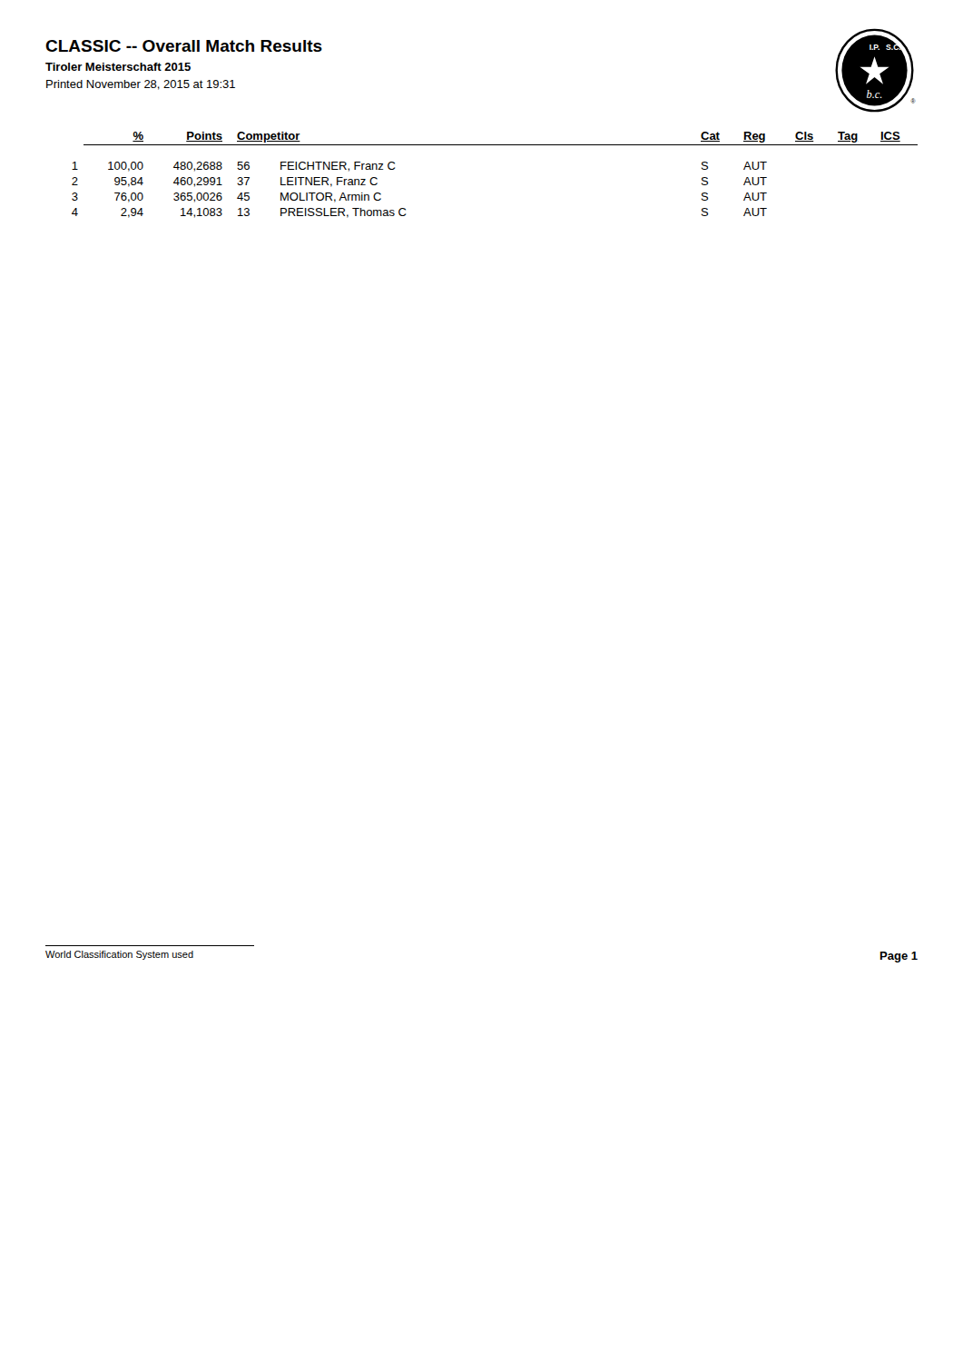CLASSIC -- Overall Match Results
Tiroler Meisterschaft 2015
Printed November 28, 2015 at 19:31
I.P. S.C. b.c. ®
| | % | Points | Competitor | Cat | Reg | Cls | Tag | ICS |
| --- | --- | --- | --- | --- | --- | --- | --- | --- |
| 1 | 100,00 | 480,2688 | 56 | FEICHTNER, Franz C | S | AUT | | | |
| 2 | 95,84 | 460,2991 | 37 | LEITNER, Franz C | S | AUT | | | |
| 3 | 76,00 | 365,0026 | 45 | MOLITOR, Armin C | S | AUT | | | |
| 4 | 2,94 | 14,1083 | 13 | PREISSLER, Thomas C | S | AUT | | | |
World Classification System used Page 1